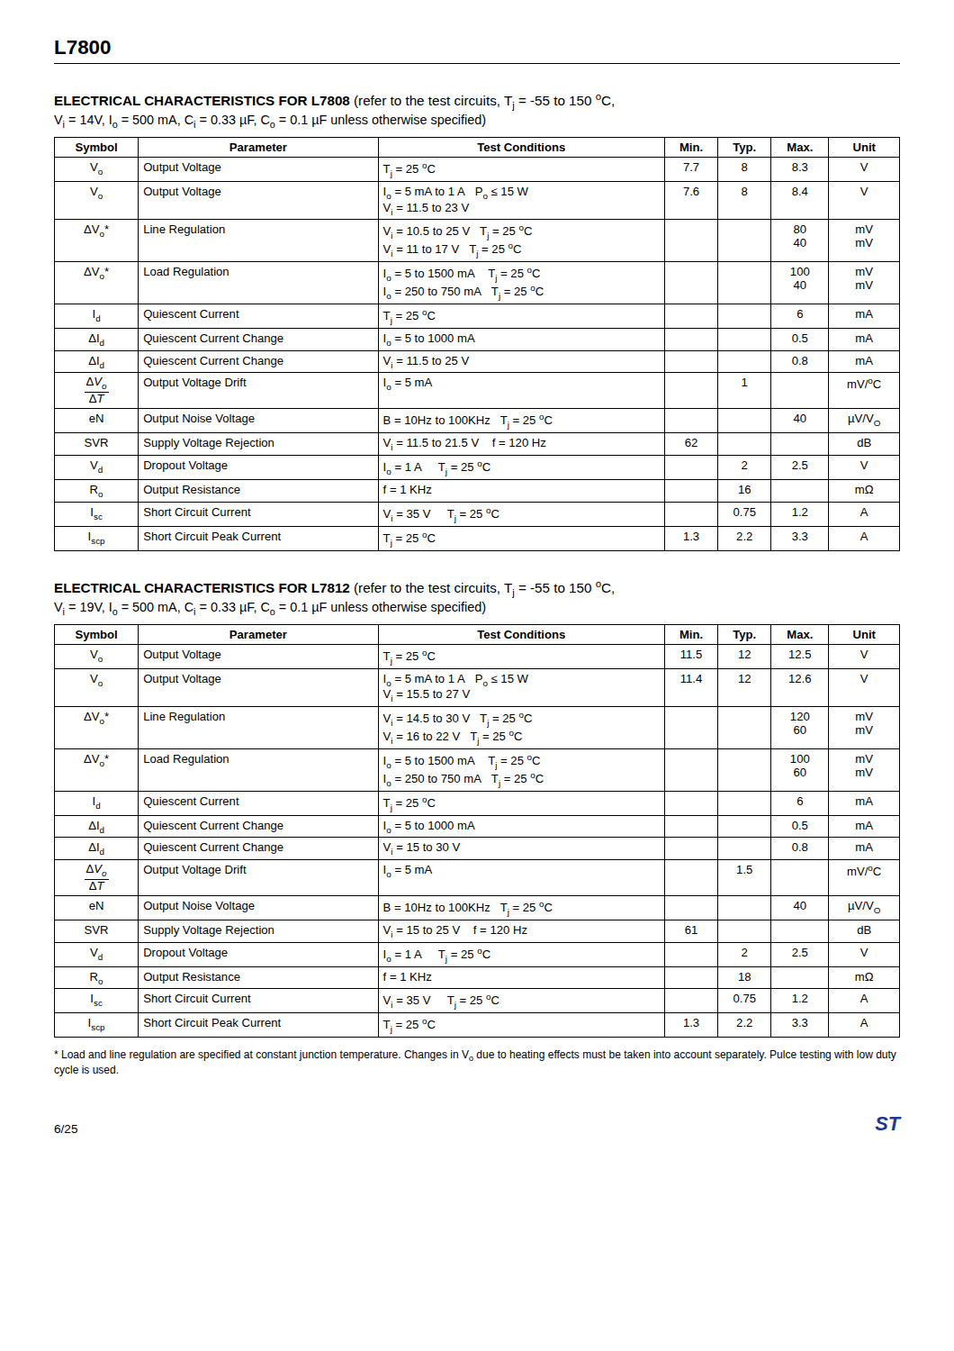L7800
ELECTRICAL CHARACTERISTICS FOR L7808 (refer to the test circuits, Tj = -55 to 150 oC,
Vi = 14V, Io = 500 mA, Ci = 0.33 µF, Co = 0.1 µF unless otherwise specified)
| Symbol | Parameter | Test Conditions | Min. | Typ. | Max. | Unit |
| --- | --- | --- | --- | --- | --- | --- |
| V o | Output Voltage | T j = 25 o C | 7.7 | 8 | 8.3 | V |
| V o | Output Voltage | I o = 5 mA to 1 A P o ≤ 15 W V i = 11.5 to 23 V | 7.6 | 8 | 8.4 | V |
| ΔV o * | Line Regulation | V i = 10.5 to 25 V T j = 25 o C V i = 11 to 17 V T j = 25 o C | | | 80 40 | mV mV |
| ΔV o * | Load Regulation | I o = 5 to 1500 mA T j = 25 o C I o = 250 to 750 mA T j = 25 o C | | | 100 40 | mV mV |
| I d | Quiescent Current | T j = 25 o C | | | 6 | mA |
| ΔI d | Quiescent Current Change | I o = 5 to 1000 mA | | | 0.5 | mA |
| ΔI d | Quiescent Current Change | V i = 11.5 to 25 V | | | 0.8 | mA |
| Δ V o Δ T | Output Voltage Drift | I o = 5 mA | | 1 | | mV/ o C |
| eN | Output Noise Voltage | B = 10Hz to 100KHz T j = 25 o C | | | 40 | µV/V O |
| SVR | Supply Voltage Rejection | V i = 11.5 to 21.5 V f = 120 Hz | 62 | | | dB |
| V d | Dropout Voltage | I o = 1 A T j = 25 o C | | 2 | 2.5 | V |
| R o | Output Resistance | f = 1 KHz | | 16 | | mΩ |
| I sc | Short Circuit Current | V i = 35 V T j = 25 o C | | 0.75 | 1.2 | A |
| I scp | Short Circuit Peak Current | T j = 25 o C | 1.3 | 2.2 | 3.3 | A |
ELECTRICAL CHARACTERISTICS FOR L7812 (refer to the test circuits, Tj = -55 to 150 oC,
Vi = 19V, Io = 500 mA, Ci = 0.33 µF, Co = 0.1 µF unless otherwise specified)
| Symbol | Parameter | Test Conditions | Min. | Typ. | Max. | Unit |
| --- | --- | --- | --- | --- | --- | --- |
| V o | Output Voltage | T j = 25 o C | 11.5 | 12 | 12.5 | V |
| V o | Output Voltage | I o = 5 mA to 1 A P o ≤ 15 W V i = 15.5 to 27 V | 11.4 | 12 | 12.6 | V |
| ΔV o * | Line Regulation | V i = 14.5 to 30 V T j = 25 o C V i = 16 to 22 V T j = 25 o C | | | 120 60 | mV mV |
| ΔV o * | Load Regulation | I o = 5 to 1500 mA T j = 25 o C I o = 250 to 750 mA T j = 25 o C | | | 100 60 | mV mV |
| I d | Quiescent Current | T j = 25 o C | | | 6 | mA |
| ΔI d | Quiescent Current Change | I o = 5 to 1000 mA | | | 0.5 | mA |
| ΔI d | Quiescent Current Change | V i = 15 to 30 V | | | 0.8 | mA |
| Δ V o Δ T | Output Voltage Drift | I o = 5 mA | | 1.5 | | mV/ o C |
| eN | Output Noise Voltage | B = 10Hz to 100KHz T j = 25 o C | | | 40 | µV/V O |
| SVR | Supply Voltage Rejection | V i = 15 to 25 V f = 120 Hz | 61 | | | dB |
| V d | Dropout Voltage | I o = 1 A T j = 25 o C | | 2 | 2.5 | V |
| R o | Output Resistance | f = 1 KHz | | 18 | | mΩ |
| I sc | Short Circuit Current | V i = 35 V T j = 25 o C | | 0.75 | 1.2 | A |
| I scp | Short Circuit Peak Current | T j = 25 o C | 1.3 | 2.2 | 3.3 | A |
* Load and line regulation are specified at constant junction temperature. Changes in Vo due to heating effects must be taken into account separately. Pulce testing with low duty cycle is used.
6/25
ST